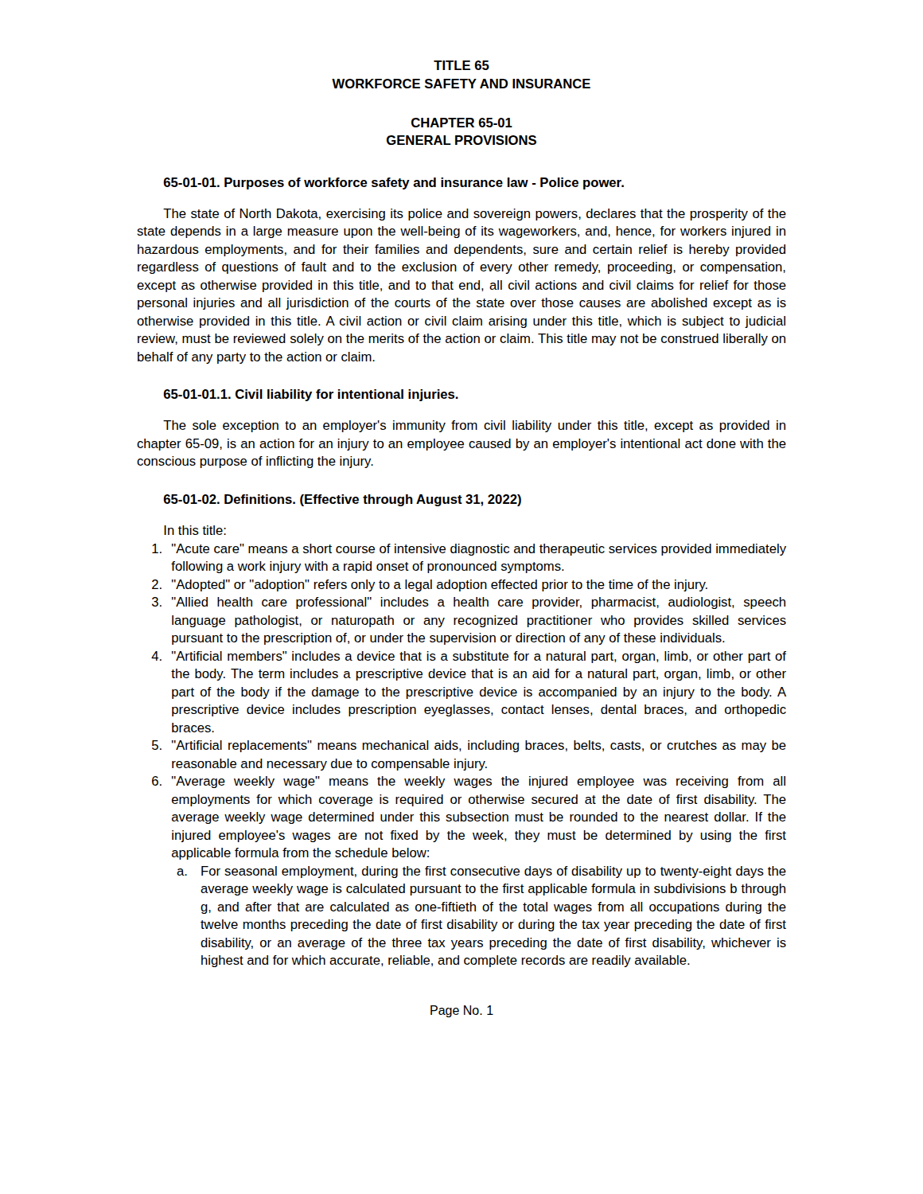TITLE 65
WORKFORCE SAFETY AND INSURANCE
CHAPTER 65-01
GENERAL PROVISIONS
65-01-01. Purposes of workforce safety and insurance law - Police power.
The state of North Dakota, exercising its police and sovereign powers, declares that the prosperity of the state depends in a large measure upon the well-being of its wageworkers, and, hence, for workers injured in hazardous employments, and for their families and dependents, sure and certain relief is hereby provided regardless of questions of fault and to the exclusion of every other remedy, proceeding, or compensation, except as otherwise provided in this title, and to that end, all civil actions and civil claims for relief for those personal injuries and all jurisdiction of the courts of the state over those causes are abolished except as is otherwise provided in this title. A civil action or civil claim arising under this title, which is subject to judicial review, must be reviewed solely on the merits of the action or claim. This title may not be construed liberally on behalf of any party to the action or claim.
65-01-01.1. Civil liability for intentional injuries.
The sole exception to an employer's immunity from civil liability under this title, except as provided in chapter 65-09, is an action for an injury to an employee caused by an employer's intentional act done with the conscious purpose of inflicting the injury.
65-01-02. Definitions. (Effective through August 31, 2022)
In this title:
1."Acute care" means a short course of intensive diagnostic and therapeutic services provided immediately following a work injury with a rapid onset of pronounced symptoms.
2."Adopted" or "adoption" refers only to a legal adoption effected prior to the time of the injury.
3."Allied health care professional" includes a health care provider, pharmacist, audiologist, speech language pathologist, or naturopath or any recognized practitioner who provides skilled services pursuant to the prescription of, or under the supervision or direction of any of these individuals.
4."Artificial members" includes a device that is a substitute for a natural part, organ, limb, or other part of the body. The term includes a prescriptive device that is an aid for a natural part, organ, limb, or other part of the body if the damage to the prescriptive device is accompanied by an injury to the body. A prescriptive device includes prescription eyeglasses, contact lenses, dental braces, and orthopedic braces.
5."Artificial replacements" means mechanical aids, including braces, belts, casts, or crutches as may be reasonable and necessary due to compensable injury.
6."Average weekly wage" means the weekly wages the injured employee was receiving from all employments for which coverage is required or otherwise secured at the date of first disability. The average weekly wage determined under this subsection must be rounded to the nearest dollar. If the injured employee's wages are not fixed by the week, they must be determined by using the first applicable formula from the schedule below:
a. For seasonal employment, during the first consecutive days of disability up to twenty-eight days the average weekly wage is calculated pursuant to the first applicable formula in subdivisions b through g, and after that are calculated as one-fiftieth of the total wages from all occupations during the twelve months preceding the date of first disability or during the tax year preceding the date of first disability, or an average of the three tax years preceding the date of first disability, whichever is highest and for which accurate, reliable, and complete records are readily available.
Page No. 1